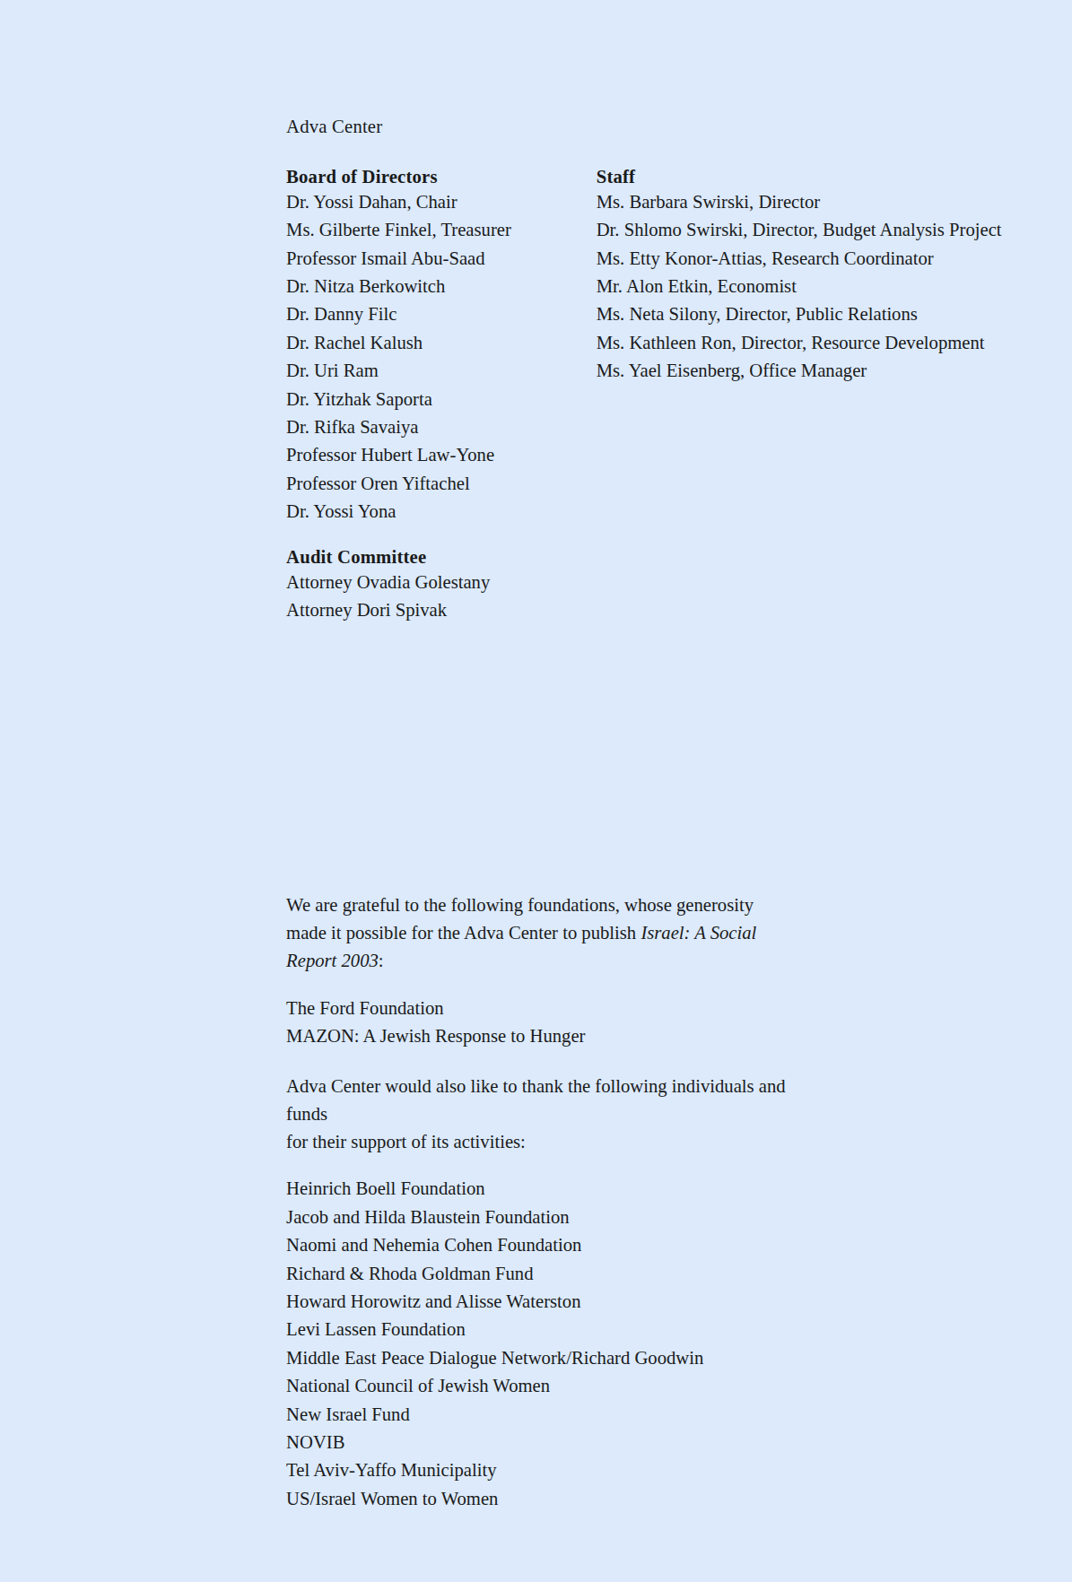Adva Center
Board of Directors
Dr. Yossi Dahan, Chair
Ms. Gilberte Finkel, Treasurer
Professor Ismail Abu-Saad
Dr. Nitza Berkowitch
Dr. Danny Filc
Dr. Rachel Kalush
Dr. Uri Ram
Dr. Yitzhak Saporta
Dr. Rifka Savaiya
Professor Hubert Law-Yone
Professor Oren Yiftachel
Dr. Yossi Yona
Audit Committee
Attorney Ovadia Golestany
Attorney Dori Spivak
Staff
Ms. Barbara Swirski, Director
Dr. Shlomo Swirski, Director, Budget Analysis Project
Ms. Etty Konor-Attias, Research Coordinator
Mr. Alon Etkin, Economist
Ms. Neta Silony, Director, Public Relations
Ms. Kathleen Ron, Director, Resource Development
Ms. Yael Eisenberg, Office Manager
We are grateful to the following foundations, whose generosity made it possible for the Adva Center to publish Israel: A Social Report 2003:
The Ford Foundation
MAZON: A Jewish Response to Hunger
Adva Center would also like to thank the following individuals and funds
for their support of its activities:
Heinrich Boell Foundation
Jacob and Hilda Blaustein Foundation
Naomi and Nehemia Cohen Foundation
Richard & Rhoda Goldman Fund
Howard Horowitz and Alisse Waterston
Levi Lassen Foundation
Middle East Peace Dialogue Network/Richard Goodwin
National Council of Jewish Women
New Israel Fund
NOVIB
Tel Aviv-Yaffo Municipality
US/Israel Women to Women